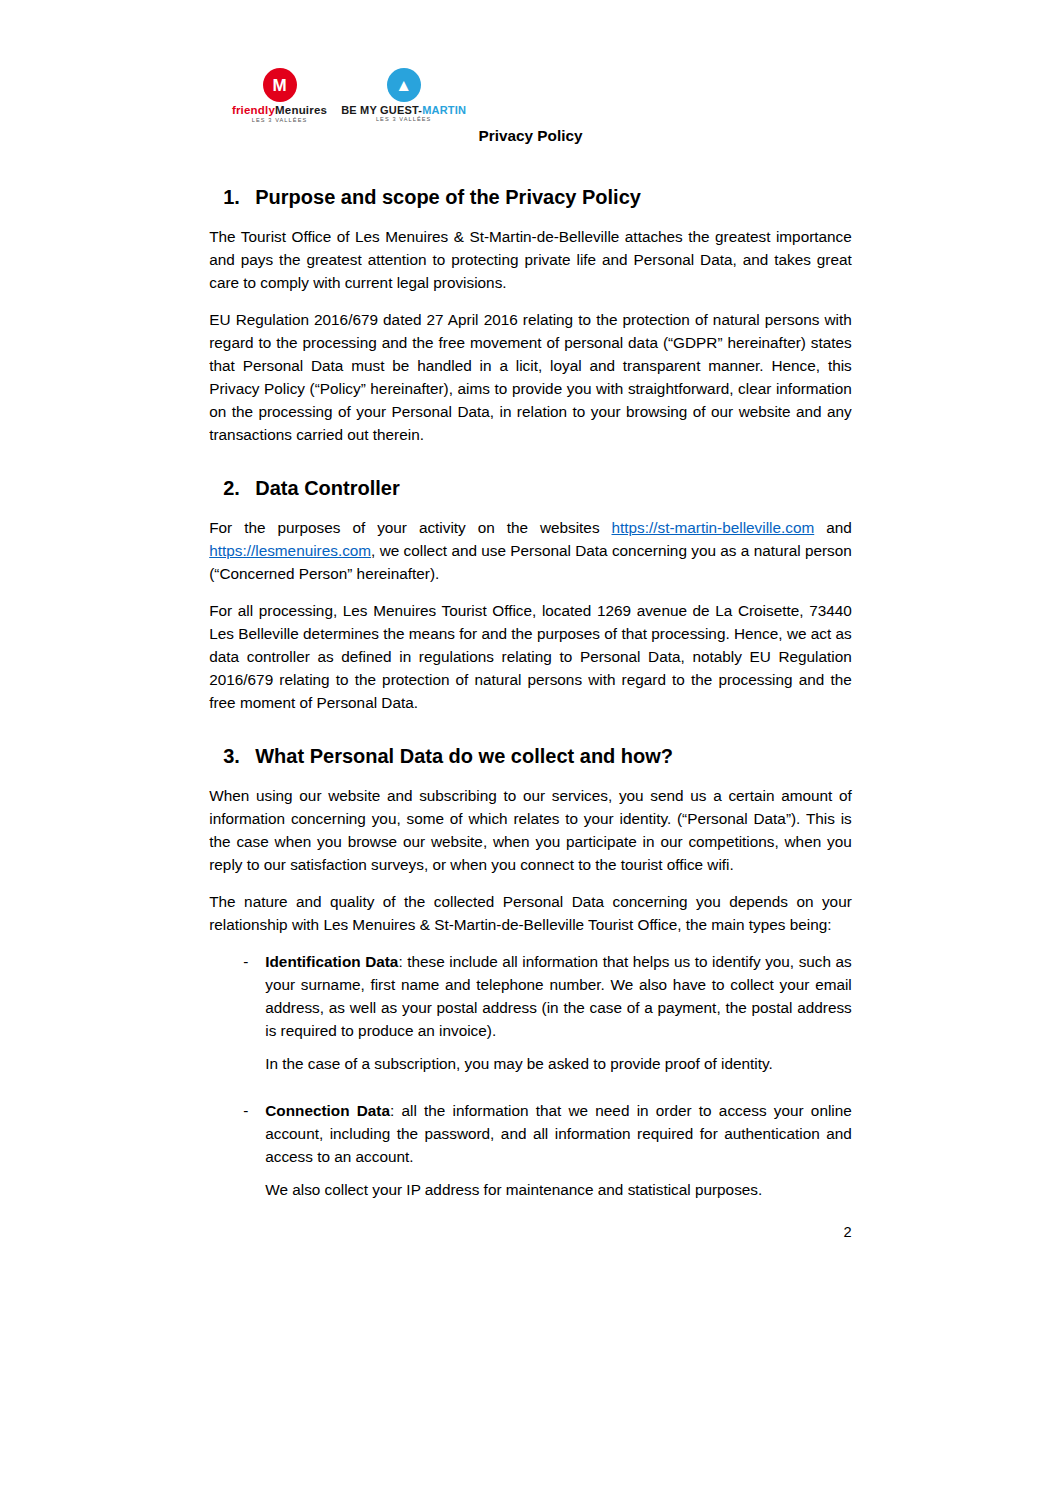M
friendly Menuires
LES 3 VALLÉES
▲
BE MY GUEST-MARTIN
LES 3 VALLÉES
Privacy Policy
1.
Purpose and scope of the Privacy Policy
The Tourist Office of Les Menuires & St-Martin-de-Belleville attaches the greatest importance and pays the greatest attention to protecting private life and Personal Data, and takes great care to comply with current legal provisions.
EU Regulation 2016/679 dated 27 April 2016 relating to the protection of natural persons with regard to the processing and the free movement of personal data (“GDPR” hereinafter) states that Personal Data must be handled in a licit, loyal and transparent manner. Hence, this Privacy Policy (“Policy” hereinafter), aims to provide you with straightforward, clear information on the processing of your Personal Data, in relation to your browsing of our website and any transactions carried out therein.
2.
Data Controller
For the purposes of your activity on the websites https://st-martin-belleville.com and https://lesmenuires.com, we collect and use Personal Data concerning you as a natural person (“Concerned Person” hereinafter).
For all processing, Les Menuires Tourist Office, located 1269 avenue de La Croisette, 73440 Les Belleville determines the means for and the purposes of that processing. Hence, we act as data controller as defined in regulations relating to Personal Data, notably EU Regulation 2016/679 relating to the protection of natural persons with regard to the processing and the free moment of Personal Data.
3.
What Personal Data do we collect and how?
When using our website and subscribing to our services, you send us a certain amount of information concerning you, some of which relates to your identity. (“Personal Data”). This is the case when you browse our website, when you participate in our competitions, when you reply to our satisfaction surveys, or when you connect to the tourist office wifi.
The nature and quality of the collected Personal Data concerning you depends on your relationship with Les Menuires & St-Martin-de-Belleville Tourist Office, the main types being:
-
Identification Data: these include all information that helps us to identify you, such as your surname, first name and telephone number. We also have to collect your email address, as well as your postal address (in the case of a payment, the postal address is required to produce an invoice).
In the case of a subscription, you may be asked to provide proof of identity.
-
Connection Data: all the information that we need in order to access your online account, including the password, and all information required for authentication and access to an account.
We also collect your IP address for maintenance and statistical purposes.
2